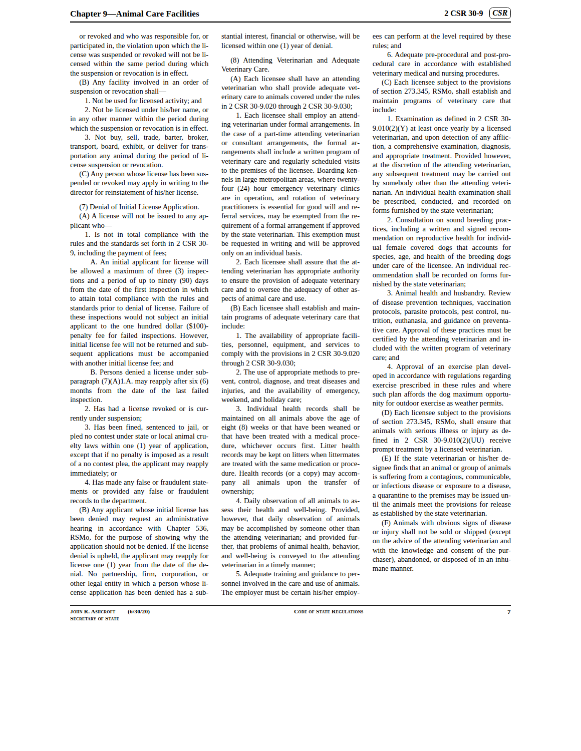Chapter 9—Animal Care Facilities
2 CSR 30-9 CSR
or revoked and who was responsible for, or participated in, the violation upon which the license was suspended or revoked will not be licensed within the same period during which the suspension or revocation is in effect.
(B) Any facility involved in an order of suspension or revocation shall—
1. Not be used for licensed activity; and
2. Not be licensed under his/her name, or in any other manner within the period during which the suspension or revocation is in effect.
3. Not buy, sell, trade, barter, broker, transport, board, exhibit, or deliver for transportation any animal during the period of license suspension or revocation.
(C) Any person whose license has been suspended or revoked may apply in writing to the director for reinstatement of his/her license.
(7) Denial of Initial License Application.
(A) A license will not be issued to any applicant who—
1. Is not in total compliance with the rules and the standards set forth in 2 CSR 30-9, including the payment of fees;
A. An initial applicant for license will be allowed a maximum of three (3) inspections and a period of up to ninety (90) days from the date of the first inspection in which to attain total compliance with the rules and standards prior to denial of license. Failure of these inspections would not subject an initial applicant to the one hundred dollar ($100)-penalty fee for failed inspections. However, initial license fee will not be returned and subsequent applications must be accompanied with another initial license fee; and
B. Persons denied a license under subparagraph (7)(A)1.A. may reapply after six (6) months from the date of the last failed inspection.
2. Has had a license revoked or is currently under suspension;
3. Has been fined, sentenced to jail, or pled no contest under state or local animal cruelty laws within one (1) year of application, except that if no penalty is imposed as a result of a no contest plea, the applicant may reapply immediately; or
4. Has made any false or fraudulent statements or provided any false or fraudulent records to the department.
(B) Any applicant whose initial license has been denied may request an administrative hearing in accordance with Chapter 536, RSMo, for the purpose of showing why the application should not be denied. If the license denial is upheld, the applicant may reapply for license one (1) year from the date of the denial. No partnership, firm, corporation, or other legal entity in which a person whose license application has been denied has a substantial interest, financial or otherwise, will be licensed within one (1) year of denial.
(8) Attending Veterinarian and Adequate Veterinary Care.
(A) Each licensee shall have an attending veterinarian who shall provide adequate veterinary care to animals covered under the rules in 2 CSR 30-9.020 through 2 CSR 30-9.030;
1. Each licensee shall employ an attending veterinarian under formal arrangements. In the case of a part-time attending veterinarian or consultant arrangements, the formal arrangements shall include a written program of veterinary care and regularly scheduled visits to the premises of the licensee. Boarding kennels in large metropolitan areas, where twenty-four (24) hour emergency veterinary clinics are in operation, and rotation of veterinary practitioners is essential for good will and referral services, may be exempted from the requirement of a formal arrangement if approved by the state veterinarian. This exemption must be requested in writing and will be approved only on an individual basis.
2. Each licensee shall assure that the attending veterinarian has appropriate authority to ensure the provision of adequate veterinary care and to oversee the adequacy of other aspects of animal care and use.
(B) Each licensee shall establish and maintain programs of adequate veterinary care that include:
1. The availability of appropriate facilities, personnel, equipment, and services to comply with the provisions in 2 CSR 30-9.020 through 2 CSR 30-9.030;
2. The use of appropriate methods to prevent, control, diagnose, and treat diseases and injuries, and the availability of emergency, weekend, and holiday care;
3. Individual health records shall be maintained on all animals above the age of eight (8) weeks or that have been weaned or that have been treated with a medical procedure, whichever occurs first. Litter health records may be kept on litters when littermates are treated with the same medication or procedure. Health records (or a copy) may accompany all animals upon the transfer of ownership;
4. Daily observation of all animals to assess their health and well-being. Provided, however, that daily observation of animals may be accomplished by someone other than the attending veterinarian; and provided further, that problems of animal health, behavior, and well-being is conveyed to the attending veterinarian in a timely manner;
5. Adequate training and guidance to personnel involved in the care and use of animals. The employer must be certain his/her employees can perform at the level required by these rules; and
6. Adequate pre-procedural and post-procedural care in accordance with established veterinary medical and nursing procedures.
(C) Each licensee subject to the provisions of section 273.345, RSMo, shall establish and maintain programs of veterinary care that include:
1. Examination as defined in 2 CSR 30-9.010(2)(Y) at least once yearly by a licensed veterinarian, and upon detection of any affliction, a comprehensive examination, diagnosis, and appropriate treatment. Provided however, at the discretion of the attending veterinarian, any subsequent treatment may be carried out by somebody other than the attending veterinarian. An individual health examination shall be prescribed, conducted, and recorded on forms furnished by the state veterinarian;
2. Consultation on sound breeding practices, including a written and signed recommendation on reproductive health for individual female covered dogs that accounts for species, age, and health of the breeding dogs under care of the licensee. An individual recommendation shall be recorded on forms furnished by the state veterinarian;
3. Animal health and husbandry. Review of disease prevention techniques, vaccination protocols, parasite protocols, pest control, nutrition, euthanasia, and guidance on preventative care. Approval of these practices must be certified by the attending veterinarian and included with the written program of veterinary care; and
4. Approval of an exercise plan developed in accordance with regulations regarding exercise prescribed in these rules and where such plan affords the dog maximum opportunity for outdoor exercise as weather permits.
(D) Each licensee subject to the provisions of section 273.345, RSMo, shall ensure that animals with serious illness or injury as defined in 2 CSR 30-9.010(2)(UU) receive prompt treatment by a licensed veterinarian.
(E) If the state veterinarian or his/her designee finds that an animal or group of animals is suffering from a contagious, communicable, or infectious disease or exposure to a disease, a quarantine to the premises may be issued until the animals meet the provisions for release as established by the state veterinarian.
(F) Animals with obvious signs of disease or injury shall not be sold or shipped (except on the advice of the attending veterinarian and with the knowledge and consent of the purchaser), abandoned, or disposed of in an inhumane manner.
John R. Ashcroft
Secretary of State
(6/30/20)
Code of State Regulations
7